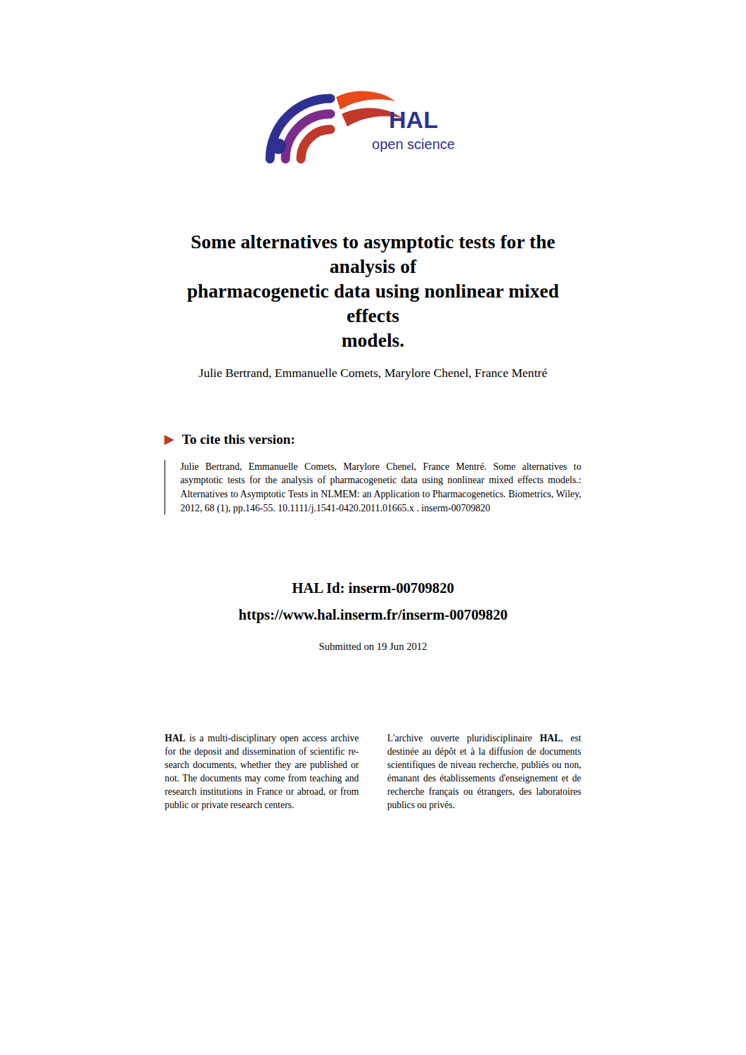HAL open science
Some alternatives to asymptotic tests for the analysis of
pharmacogenetic data using nonlinear mixed effects
models.
Julie Bertrand, Emmanuelle Comets, Marylore Chenel, France Mentré
▶To cite this version:
Julie Bertrand, Emmanuelle Comets, Marylore Chenel, France Mentré. Some alternatives to asymptotic tests for the analysis of pharmacogenetic data using nonlinear mixed effects models.: Alternatives to Asymptotic Tests in NLMEM: an Application to Pharmacogenetics. Biometrics, Wiley, 2012, 68 (1), pp.146-55. 10.1111/j.1541-0420.2011.01665.x . inserm-00709820
HAL Id: inserm-00709820
https://www.hal.inserm.fr/inserm-00709820
Submitted on 19 Jun 2012
HAL is a multi-disciplinary open access archive for the deposit and dissemination of scientific research documents, whether they are published or not. The documents may come from teaching and research institutions in France or abroad, or from public or private research centers.
L'archive ouverte pluridisciplinaire HAL, est destinée au dépôt et à la diffusion de documents scientifiques de niveau recherche, publiés ou non, émanant des établissements d'enseignement et de recherche français ou étrangers, des laboratoires publics ou privés.